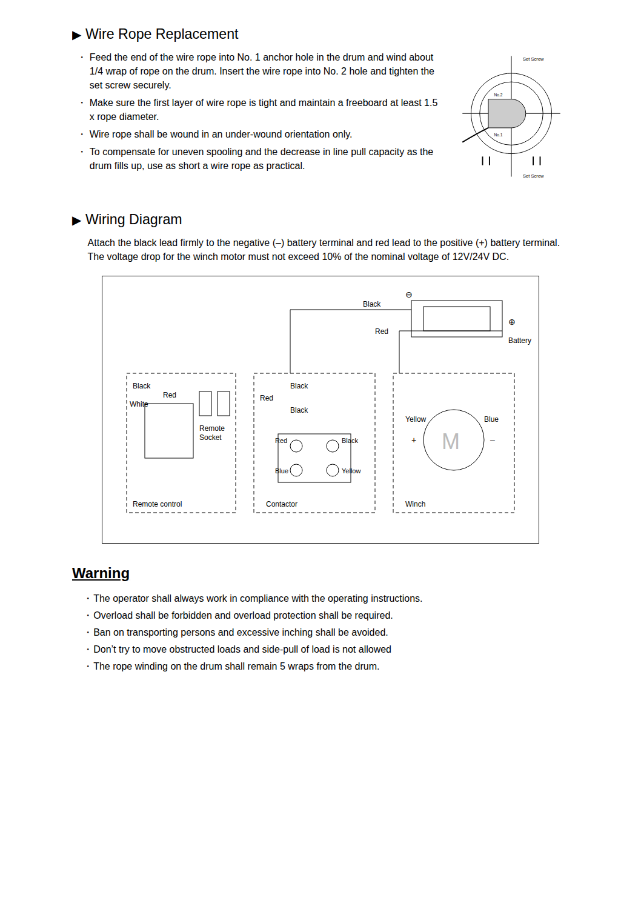Wire Rope Replacement
Feed the end of the wire rope into No. 1 anchor hole in the drum and wind about 1/4 wrap of rope on the drum. Insert the wire rope into No. 2 hole and tighten the set screw securely.
Make sure the first layer of wire rope is tight and maintain a freeboard at least 1.5 x rope diameter.
Wire rope shall be wound in an under-wound orientation only.
To compensate for uneven spooling and the decrease in line pull capacity as the drum fills up, use as short a wire rope as practical.
Wiring Diagram
Attach the black lead firmly to the negative (–) battery terminal and red lead to the positive (+) battery terminal. The voltage drop for the winch motor must not exceed 10% of the nominal voltage of 12V/24V DC.
Warning
The operator shall always work in compliance with the operating instructions.
Overload shall be forbidden and overload protection shall be required.
Ban on transporting persons and excessive inching shall be avoided.
Don’t try to move obstructed loads and side-pull of load is not allowed
The rope winding on the drum shall remain 5 wraps from the drum.